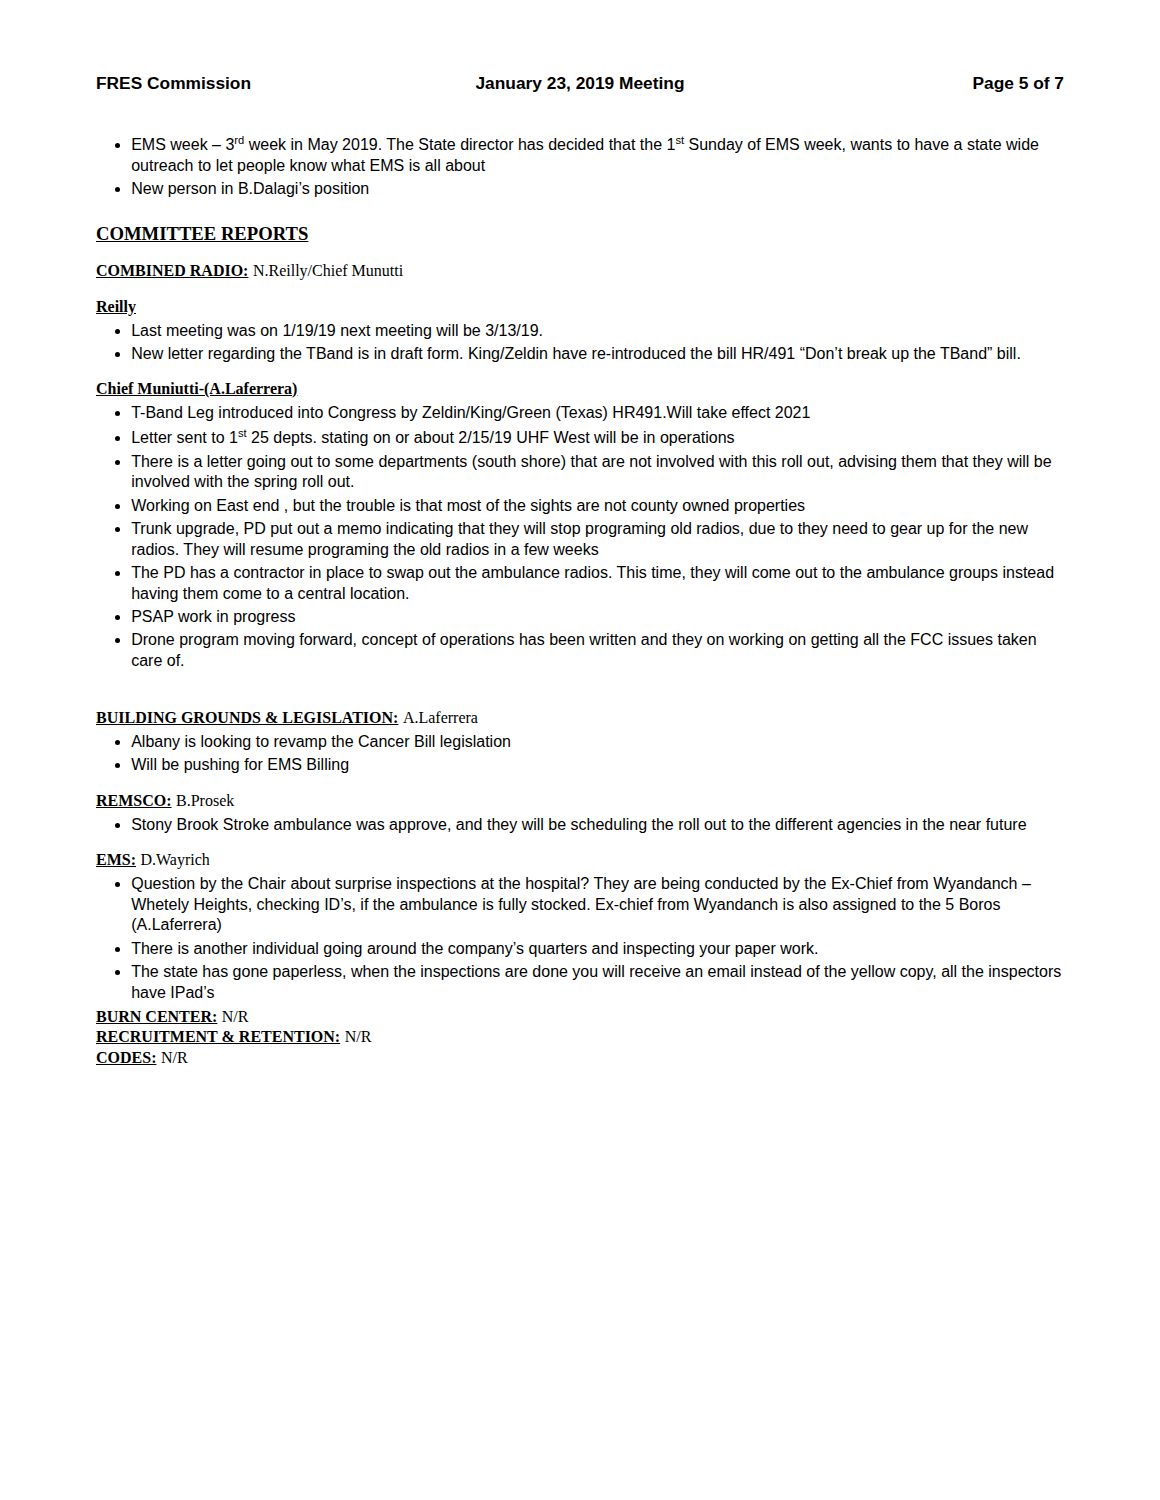FRES Commission
January 23, 2019 Meeting
Page 5 of 7
EMS week – 3rd week in May 2019. The State director has decided that the 1st Sunday of EMS week, wants to have a state wide outreach to let people know what EMS is all about
New person in B.Dalagi’s position
COMMITTEE REPORTS
COMBINED RADIO: N.Reilly/Chief Munutti
Reilly
Last meeting was on 1/19/19 next meeting will be 3/13/19.
New letter regarding the TBand is in draft form. King/Zeldin have re-introduced the bill HR/491 “Don’t break up the TBand” bill.
Chief Muniutti-(A.Laferrera)
T-Band Leg introduced into Congress by Zeldin/King/Green (Texas) HR491.Will take effect 2021
Letter sent to 1st 25 depts. stating on or about 2/15/19 UHF West will be in operations
There is a letter going out to some departments (south shore) that are not involved with this roll out, advising them that they will be involved with the spring roll out.
Working on East end , but the trouble is that most of the sights are not county owned properties
Trunk upgrade, PD put out a memo indicating that they will stop programing old radios, due to they need to gear up for the new radios. They will resume programing the old radios in a few weeks
The PD has a contractor in place to swap out the ambulance radios. This time, they will come out to the ambulance groups instead having them come to a central location.
PSAP work in progress
Drone program moving forward, concept of operations has been written and they on working on getting all the FCC issues taken care of.
BUILDING GROUNDS & LEGISLATION: A.Laferrera
Albany is looking to revamp the Cancer Bill legislation
Will be pushing for EMS Billing
REMSCO: B.Prosek
Stony Brook Stroke ambulance was approve, and they will be scheduling the roll out to the different agencies in the near future
EMS: D.Wayrich
Question by the Chair about surprise inspections at the hospital? They are being conducted by the Ex-Chief from Wyandanch –Whetely Heights, checking ID’s, if the ambulance is fully stocked. Ex-chief from Wyandanch is also assigned to the 5 Boros (A.Laferrera)
There is another individual going around the company’s quarters and inspecting your paper work.
The state has gone paperless, when the inspections are done you will receive an email instead of the yellow copy, all the inspectors have IPad’s
BURN CENTER: N/R
RECRUITMENT & RETENTION: N/R
CODES: N/R